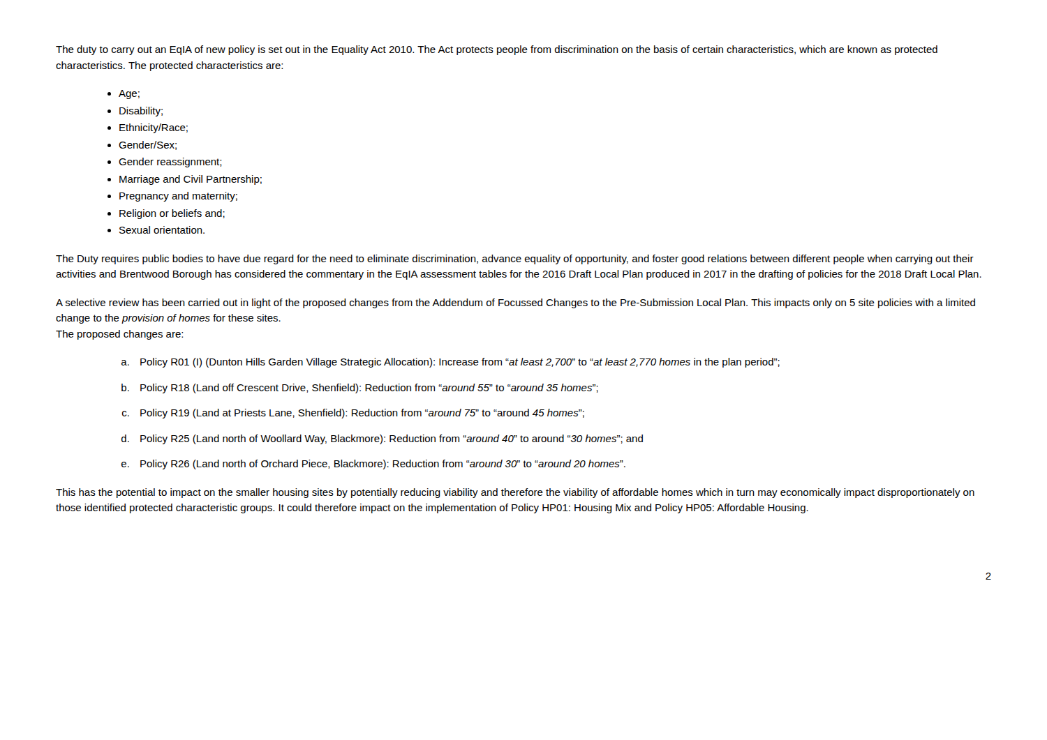The duty to carry out an EqIA of new policy is set out in the Equality Act 2010. The Act protects people from discrimination on the basis of certain characteristics, which are known as protected characteristics. The protected characteristics are:
Age;
Disability;
Ethnicity/Race;
Gender/Sex;
Gender reassignment;
Marriage and Civil Partnership;
Pregnancy and maternity;
Religion or beliefs and;
Sexual orientation.
The Duty requires public bodies to have due regard for the need to eliminate discrimination, advance equality of opportunity, and foster good relations between different people when carrying out their activities and Brentwood Borough has considered the commentary in the EqIA assessment tables for the 2016 Draft Local Plan produced in 2017 in the drafting of policies for the 2018 Draft Local Plan.
A selective review has been carried out in light of the proposed changes from the Addendum of Focussed Changes to the Pre-Submission Local Plan. This impacts only on 5 site policies with a limited change to the provision of homes for these sites.
The proposed changes are:
Policy R01 (I) (Dunton Hills Garden Village Strategic Allocation): Increase from “at least 2,700” to “at least 2,770 homes in the plan period”;
Policy R18 (Land off Crescent Drive, Shenfield): Reduction from “around 55” to “around 35 homes”;
Policy R19 (Land at Priests Lane, Shenfield): Reduction from “around 75” to “around 45 homes”;
Policy R25 (Land north of Woollard Way, Blackmore): Reduction from “around 40” to around “30 homes”; and
Policy R26 (Land north of Orchard Piece, Blackmore): Reduction from “around 30” to “around 20 homes”.
This has the potential to impact on the smaller housing sites by potentially reducing viability and therefore the viability of affordable homes which in turn may economically impact disproportionately on those identified protected characteristic groups. It could therefore impact on the implementation of Policy HP01: Housing Mix and Policy HP05: Affordable Housing.
2